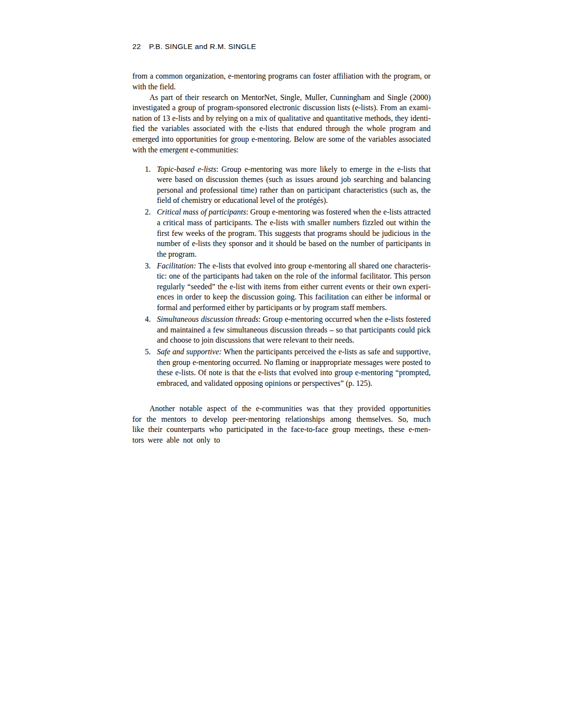22 P.B. SINGLE and R.M. SINGLE
from a common organization, e-mentoring programs can foster affiliation with the program, or with the field.
As part of their research on MentorNet, Single, Muller, Cunningham and Single (2000) investigated a group of program-sponsored electronic discussion lists (e-lists). From an examination of 13 e-lists and by relying on a mix of qualitative and quantitative methods, they identified the variables associated with the e-lists that endured through the whole program and emerged into opportunities for group e-mentoring. Below are some of the variables associated with the emergent e-communities:
Topic-based e-lists: Group e-mentoring was more likely to emerge in the e-lists that were based on discussion themes (such as issues around job searching and balancing personal and professional time) rather than on participant characteristics (such as, the field of chemistry or educational level of the protégés).
Critical mass of participants: Group e-mentoring was fostered when the e-lists attracted a critical mass of participants. The e-lists with smaller numbers fizzled out within the first few weeks of the program. This suggests that programs should be judicious in the number of e-lists they sponsor and it should be based on the number of participants in the program.
Facilitation: The e-lists that evolved into group e-mentoring all shared one characteristic: one of the participants had taken on the role of the informal facilitator. This person regularly “seeded” the e-list with items from either current events or their own experiences in order to keep the discussion going. This facilitation can either be informal or formal and performed either by participants or by program staff members.
Simultaneous discussion threads: Group e-mentoring occurred when the e-lists fostered and maintained a few simultaneous discussion threads – so that participants could pick and choose to join discussions that were relevant to their needs.
Safe and supportive: When the participants perceived the e-lists as safe and supportive, then group e-mentoring occurred. No flaming or inappropriate messages were posted to these e-lists. Of note is that the e-lists that evolved into group e-mentoring “prompted, embraced, and validated opposing opinions or perspectives” (p. 125).
Another notable aspect of the e-communities was that they provided opportunities for the mentors to develop peer-mentoring relationships among themselves. So, much like their counterparts who participated in the face-to-face group meetings, these e-mentors were able not only to